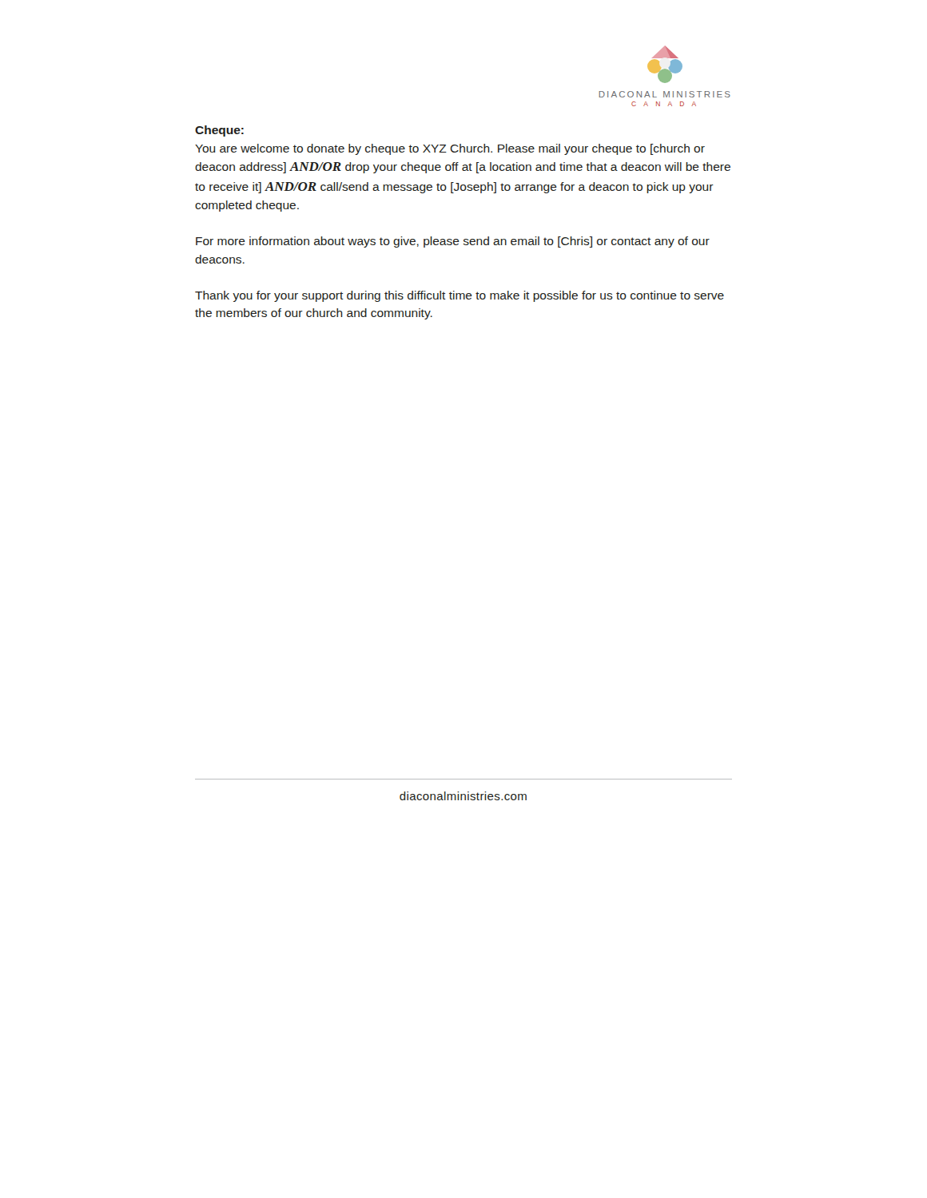DIACONAL MINISTRIES
C A N A D A
Cheque:
You are welcome to donate by cheque to XYZ Church. Please mail your cheque to [church or deacon address] AND/OR drop your cheque off at [a location and time that a deacon will be there to receive it] AND/OR call/send a message to [Joseph] to arrange for a deacon to pick up your completed cheque.
For more information about ways to give, please send an email to [Chris] or contact any of our deacons.
Thank you for your support during this difficult time to make it possible for us to continue to serve the members of our church and community.
diaconalministries.com